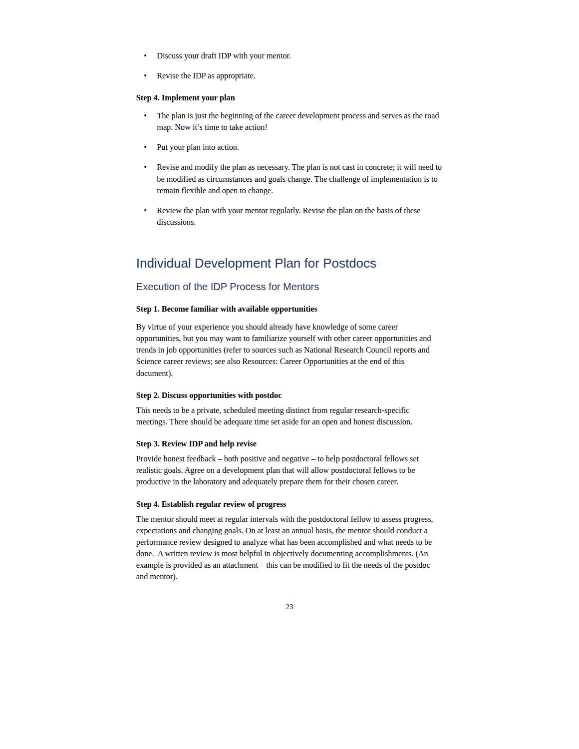Discuss your draft IDP with your mentor.
Revise the IDP as appropriate.
Step 4. Implement your plan
The plan is just the beginning of the career development process and serves as the road map. Now it’s time to take action!
Put your plan into action.
Revise and modify the plan as necessary. The plan is not cast in concrete; it will need to be modified as circumstances and goals change. The challenge of implementation is to remain flexible and open to change.
Review the plan with your mentor regularly. Revise the plan on the basis of these discussions.
Individual Development Plan for Postdocs
Execution of the IDP Process for Mentors
Step 1. Become familiar with available opportunities
By virtue of your experience you should already have knowledge of some career opportunities, but you may want to familiarize yourself with other career opportunities and trends in job opportunities (refer to sources such as National Research Council reports and Science career reviews; see also Resources: Career Opportunities at the end of this document).
Step 2. Discuss opportunities with postdoc
This needs to be a private, scheduled meeting distinct from regular research-specific meetings. There should be adequate time set aside for an open and honest discussion.
Step 3. Review IDP and help revise
Provide honest feedback – both positive and negative – to help postdoctoral fellows set realistic goals. Agree on a development plan that will allow postdoctoral fellows to be productive in the laboratory and adequately prepare them for their chosen career.
Step 4. Establish regular review of progress
The mentor should meet at regular intervals with the postdoctoral fellow to assess progress, expectations and changing goals. On at least an annual basis, the mentor should conduct a performance review designed to analyze what has been accomplished and what needs to be done. A written review is most helpful in objectively documenting accomplishments. (An example is provided as an attachment – this can be modified to fit the needs of the postdoc and mentor).
23